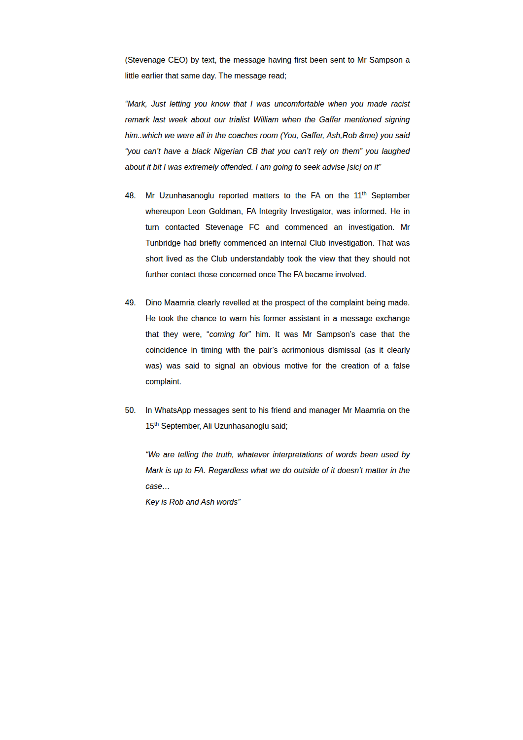(Stevenage CEO) by text, the message having first been sent to Mr Sampson a little earlier that same day. The message read;
“Mark, Just letting you know that I was uncomfortable when you made racist remark last week about our trialist William when the Gaffer mentioned signing him..which we were all in the coaches room (You, Gaffer, Ash,Rob &me) you said “you can’t have a black Nigerian CB that you can’t rely on them” you laughed about it bit I was extremely offended. I am going to seek advise [sic] on it”
48. Mr Uzunhasanoglu reported matters to the FA on the 11th September whereupon Leon Goldman, FA Integrity Investigator, was informed. He in turn contacted Stevenage FC and commenced an investigation. Mr Tunbridge had briefly commenced an internal Club investigation. That was short lived as the Club understandably took the view that they should not further contact those concerned once The FA became involved.
49. Dino Maamria clearly revelled at the prospect of the complaint being made. He took the chance to warn his former assistant in a message exchange that they were, “coming for” him. It was Mr Sampson’s case that the coincidence in timing with the pair’s acrimonious dismissal (as it clearly was) was said to signal an obvious motive for the creation of a false complaint.
50. In WhatsApp messages sent to his friend and manager Mr Maamria on the 15th September, Ali Uzunhasanoglu said;
“We are telling the truth, whatever interpretations of words been used by Mark is up to FA. Regardless what we do outside of it doesn’t matter in the case…
Key is Rob and Ash words”